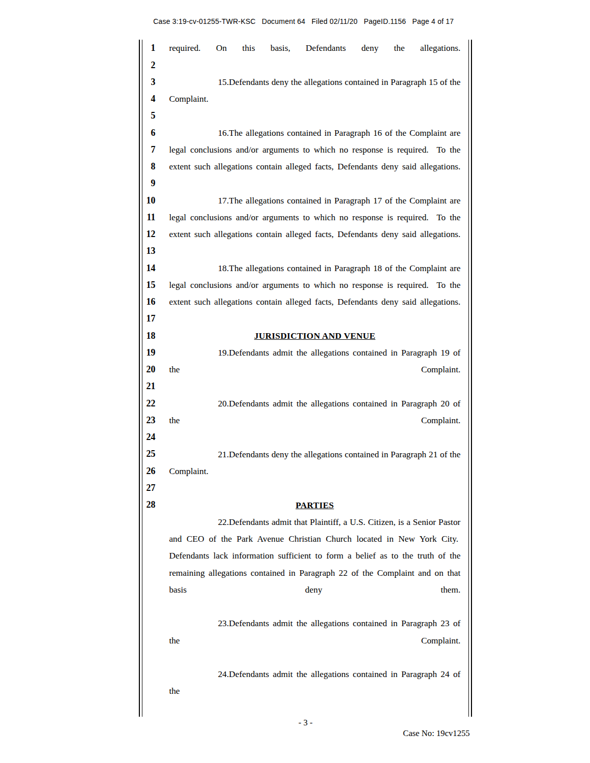Case 3:19-cv-01255-TWR-KSC Document 64 Filed 02/11/20 PageID.1156 Page 4 of 17
1
2
3
4
5
6
7
8
9
10
11
12
13
14
15
16
17
18
19
20
21
22
23
24
25
26
27
28
required. On this basis, Defendants deny the allegations.
15. Defendants deny the allegations contained in Paragraph 15 of the Complaint.
16. The allegations contained in Paragraph 16 of the Complaint are legal conclusions and/or arguments to which no response is required. To the extent such allegations contain alleged facts, Defendants deny said allegations.
17. The allegations contained in Paragraph 17 of the Complaint are legal conclusions and/or arguments to which no response is required. To the extent such allegations contain alleged facts, Defendants deny said allegations.
18. The allegations contained in Paragraph 18 of the Complaint are legal conclusions and/or arguments to which no response is required. To the extent such allegations contain alleged facts, Defendants deny said allegations.
JURISDICTION AND VENUE
19. Defendants admit the allegations contained in Paragraph 19 of the Complaint.
20. Defendants admit the allegations contained in Paragraph 20 of the Complaint.
21. Defendants deny the allegations contained in Paragraph 21 of the Complaint.
PARTIES
22. Defendants admit that Plaintiff, a U.S. Citizen, is a Senior Pastor and CEO of the Park Avenue Christian Church located in New York City. Defendants lack information sufficient to form a belief as to the truth of the remaining allegations contained in Paragraph 22 of the Complaint and on that basis deny them.
23. Defendants admit the allegations contained in Paragraph 23 of the Complaint.
24. Defendants admit the allegations contained in Paragraph 24 of the
- 3 -
Case No: 19cv1255